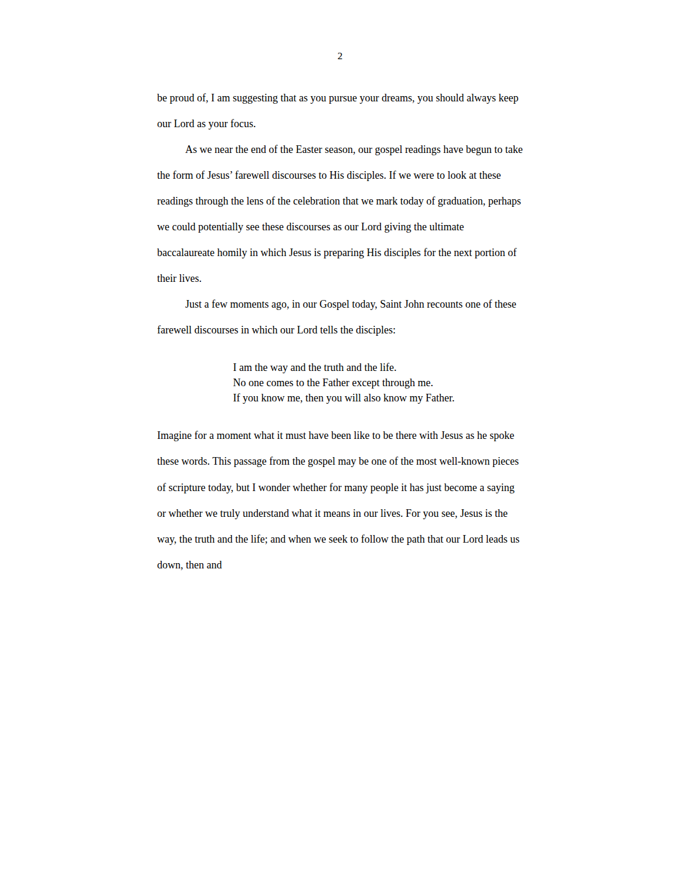2
be proud of, I am suggesting that as you pursue your dreams, you should always keep our Lord as your focus.
As we near the end of the Easter season, our gospel readings have begun to take the form of Jesus’ farewell discourses to His disciples. If we were to look at these readings through the lens of the celebration that we mark today of graduation, perhaps we could potentially see these discourses as our Lord giving the ultimate baccalaureate homily in which Jesus is preparing His disciples for the next portion of their lives.
Just a few moments ago, in our Gospel today, Saint John recounts one of these farewell discourses in which our Lord tells the disciples:
I am the way and the truth and the life.
No one comes to the Father except through me.
If you know me, then you will also know my Father.
Imagine for a moment what it must have been like to be there with Jesus as he spoke these words. This passage from the gospel may be one of the most well-known pieces of scripture today, but I wonder whether for many people it has just become a saying or whether we truly understand what it means in our lives. For you see, Jesus is the way, the truth and the life; and when we seek to follow the path that our Lord leads us down, then and